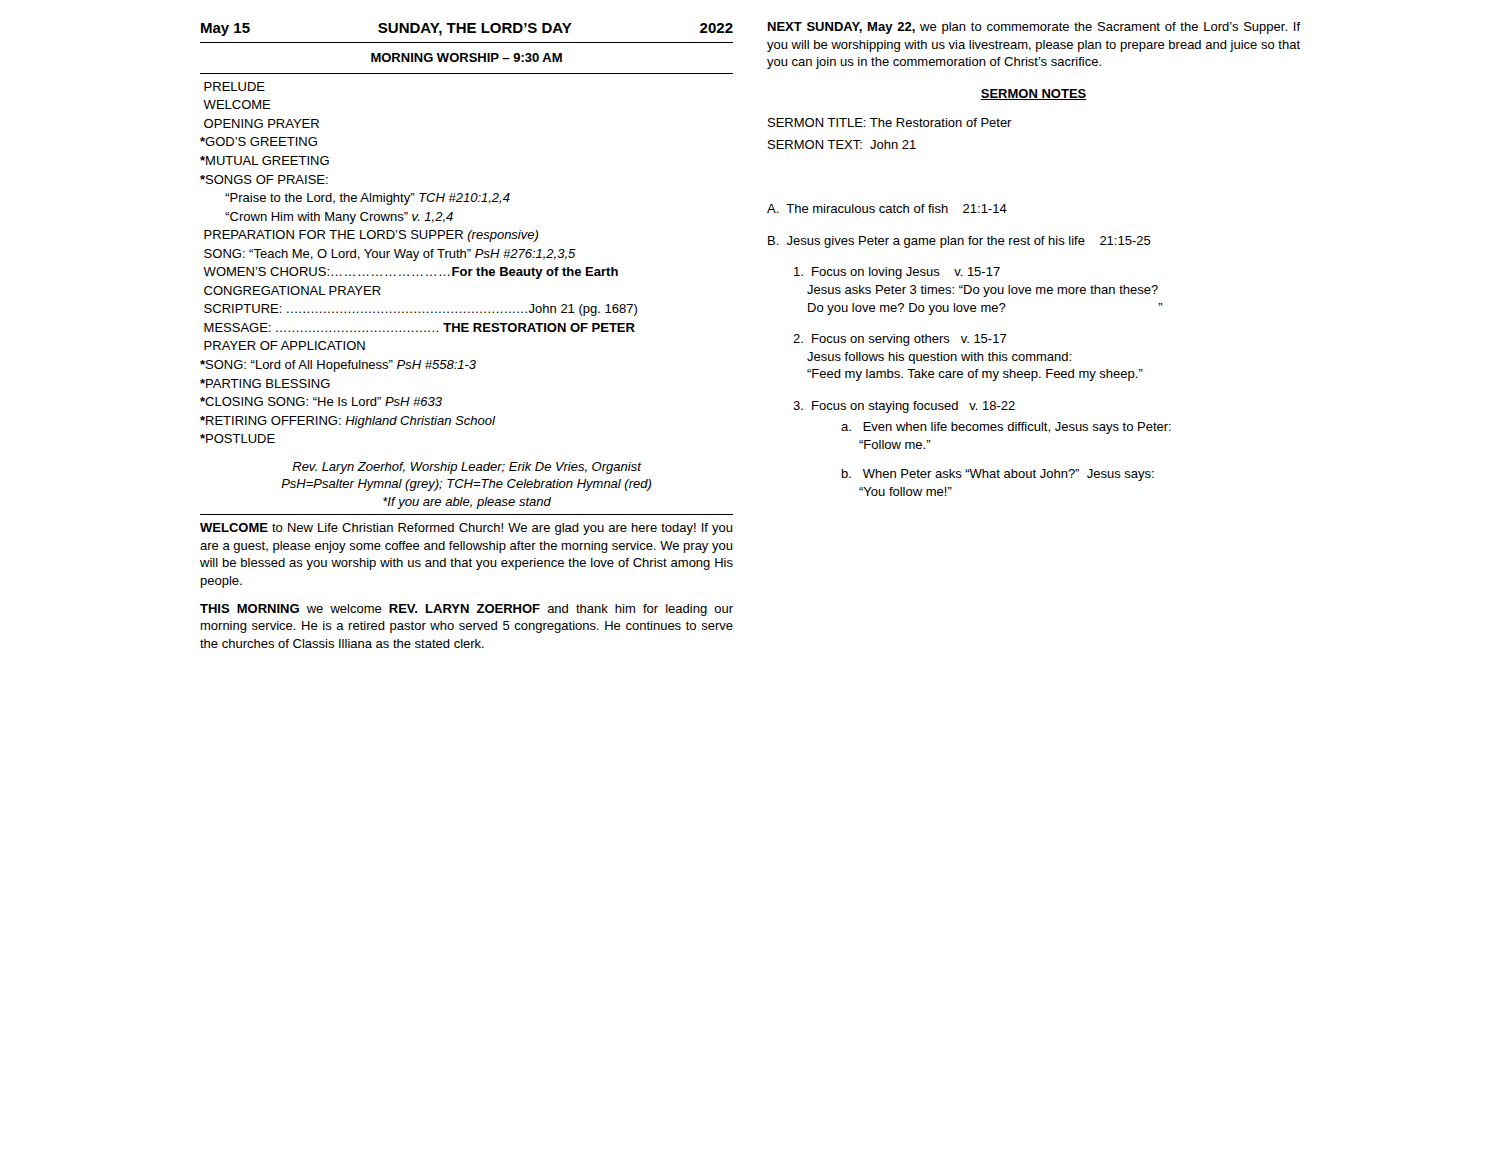May 15 SUNDAY, THE LORD’S DAY 2022
MORNING WORSHIP – 9:30 AM
PRELUDE
WELCOME
OPENING PRAYER
*GOD’S GREETING
*MUTUAL GREETING
*SONGS OF PRAISE:
“Praise to the Lord, the Almighty” TCH #210:1,2,4
“Crown Him with Many Crowns” v. 1,2,4
PREPARATION FOR THE LORD’S SUPPER (responsive)
SONG: “Teach Me, O Lord, Your Way of Truth” PsH #276:1,2,3,5
WOMEN’S CHORUS:………………………For the Beauty of the Earth
CONGREGATIONAL PRAYER
SCRIPTURE: ........................................................... John 21 (pg. 1687)
MESSAGE: ........................................ THE RESTORATION OF PETER
PRAYER OF APPLICATION
*SONG: “Lord of All Hopefulness” PsH #558:1-3
*PARTING BLESSING
*CLOSING SONG: “He Is Lord” PsH #633
*RETIRING OFFERING: Highland Christian School
*POSTLUDE
Rev. Laryn Zoerhof, Worship Leader; Erik De Vries, Organist
PsH=Psalter Hymnal (grey); TCH=The Celebration Hymnal (red)
*If you are able, please stand
WELCOME to New Life Christian Reformed Church! We are glad you are here today! If you are a guest, please enjoy some coffee and fellowship after the morning service. We pray you will be blessed as you worship with us and that you experience the love of Christ among His people.
THIS MORNING we welcome REV. LARYN ZOERHOF and thank him for leading our morning service. He is a retired pastor who served 5 congregations. He continues to serve the churches of Classis Illiana as the stated clerk.
NEXT SUNDAY, May 22, we plan to commemorate the Sacrament of the Lord’s Supper. If you will be worshipping with us via livestream, please plan to prepare bread and juice so that you can join us in the commemoration of Christ’s sacrifice.
SERMON NOTES
SERMON TITLE: The Restoration of Peter
SERMON TEXT: John 21
A. The miraculous catch of fish 21:1-14
B. Jesus gives Peter a game plan for the rest of his life 21:15-25
1. Focus on loving Jesus v. 15-17
Jesus asks Peter 3 times: “Do you love me more than these?
Do you love me? Do you love me?”
2. Focus on serving others v. 15-17
Jesus follows his question with this command:
“Feed my lambs. Take care of my sheep. Feed my sheep.”
3. Focus on staying focused v. 18-22
a. Even when life becomes difficult, Jesus says to Peter:
“Follow me.”
b. When Peter asks “What about John?” Jesus says:
“You follow me!”